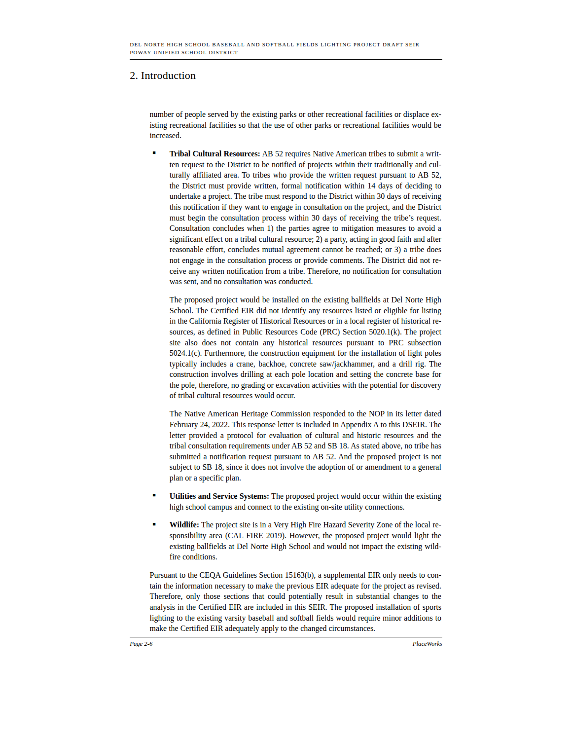Del Norte High School Baseball and Softball Fields Lighting Project Draft SEIR Poway Unified School District
2. Introduction
number of people served by the existing parks or other recreational facilities or displace existing recreational facilities so that the use of other parks or recreational facilities would be increased.
Tribal Cultural Resources: AB 52 requires Native American tribes to submit a written request to the District to be notified of projects within their traditionally and culturally affiliated area. To tribes who provide the written request pursuant to AB 52, the District must provide written, formal notification within 14 days of deciding to undertake a project. The tribe must respond to the District within 30 days of receiving this notification if they want to engage in consultation on the project, and the District must begin the consultation process within 30 days of receiving the tribe’s request. Consultation concludes when 1) the parties agree to mitigation measures to avoid a significant effect on a tribal cultural resource; 2) a party, acting in good faith and after reasonable effort, concludes mutual agreement cannot be reached; or 3) a tribe does not engage in the consultation process or provide comments. The District did not receive any written notification from a tribe. Therefore, no notification for consultation was sent, and no consultation was conducted.
The proposed project would be installed on the existing ballfields at Del Norte High School. The Certified EIR did not identify any resources listed or eligible for listing in the California Register of Historical Resources or in a local register of historical resources, as defined in Public Resources Code (PRC) Section 5020.1(k). The project site also does not contain any historical resources pursuant to PRC subsection 5024.1(c). Furthermore, the construction equipment for the installation of light poles typically includes a crane, backhoe, concrete saw/jackhammer, and a drill rig. The construction involves drilling at each pole location and setting the concrete base for the pole, therefore, no grading or excavation activities with the potential for discovery of tribal cultural resources would occur.
The Native American Heritage Commission responded to the NOP in its letter dated February 24, 2022. This response letter is included in Appendix A to this DSEIR. The letter provided a protocol for evaluation of cultural and historic resources and the tribal consultation requirements under AB 52 and SB 18. As stated above, no tribe has submitted a notification request pursuant to AB 52. And the proposed project is not subject to SB 18, since it does not involve the adoption of or amendment to a general plan or a specific plan.
Utilities and Service Systems: The proposed project would occur within the existing high school campus and connect to the existing on-site utility connections.
Wildlife: The project site is in a Very High Fire Hazard Severity Zone of the local responsibility area (CAL FIRE 2019). However, the proposed project would light the existing ballfields at Del Norte High School and would not impact the existing wildfire conditions.
Pursuant to the CEQA Guidelines Section 15163(b), a supplemental EIR only needs to contain the information necessary to make the previous EIR adequate for the project as revised. Therefore, only those sections that could potentially result in substantial changes to the analysis in the Certified EIR are included in this SEIR. The proposed installation of sports lighting to the existing varsity baseball and softball fields would require minor additions to make the Certified EIR adequately apply to the changed circumstances.
Page 2-6 PlaceWorks